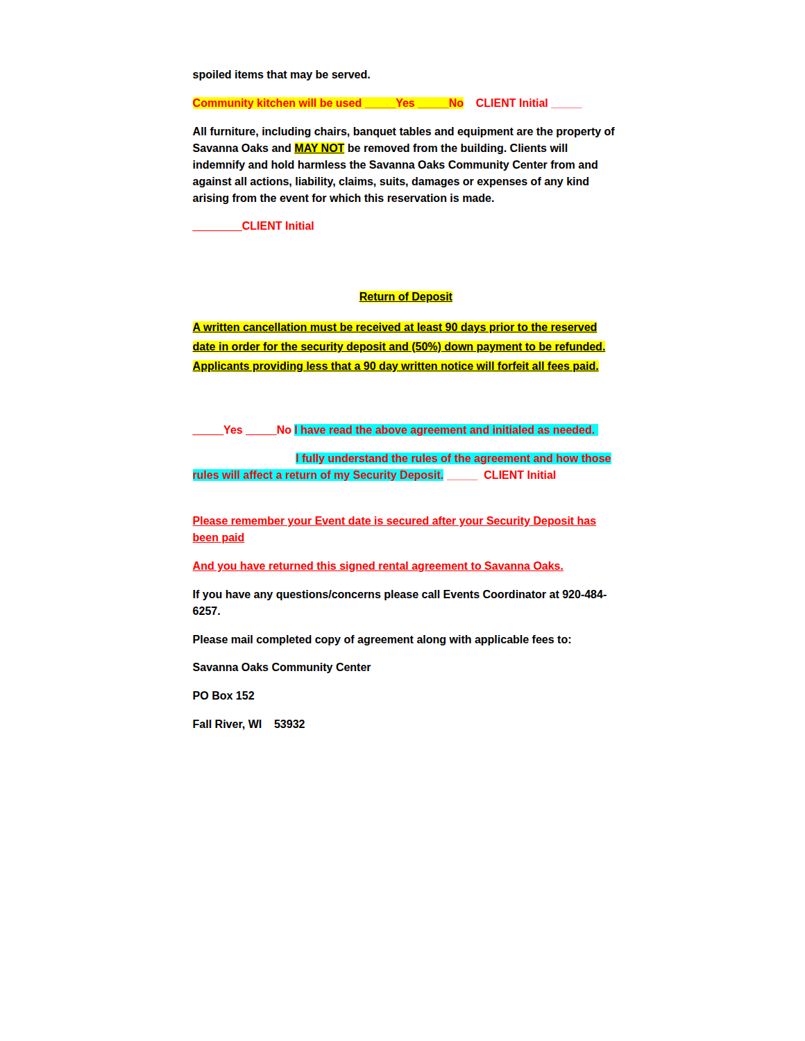spoiled items that may be served.
Community kitchen will be used _____Yes _____No CLIENT Initial _____
All furniture, including chairs, banquet tables and equipment are the property of Savanna Oaks and MAY NOT be removed from the building. Clients will indemnify and hold harmless the Savanna Oaks Community Center from and against all actions, liability, claims, suits, damages or expenses of any kind arising from the event for which this reservation is made.
________CLIENT Initial
Return of Deposit
A written cancellation must be received at least 90 days prior to the reserved date in order for the security deposit and (50%) down payment to be refunded. Applicants providing less that a 90 day written notice will forfeit all fees paid.
_____Yes _____No I have read the above agreement and initialed as needed.
I fully understand the rules of the agreement and how those rules will affect a return of my Security Deposit. _____ CLIENT Initial
Please remember your Event date is secured after your Security Deposit has been paid
And you have returned this signed rental agreement to Savanna Oaks.
If you have any questions/concerns please call Events Coordinator at 920-484-6257.
Please mail completed copy of agreement along with applicable fees to:
Savanna Oaks Community Center
PO Box 152
Fall River, WI 53932